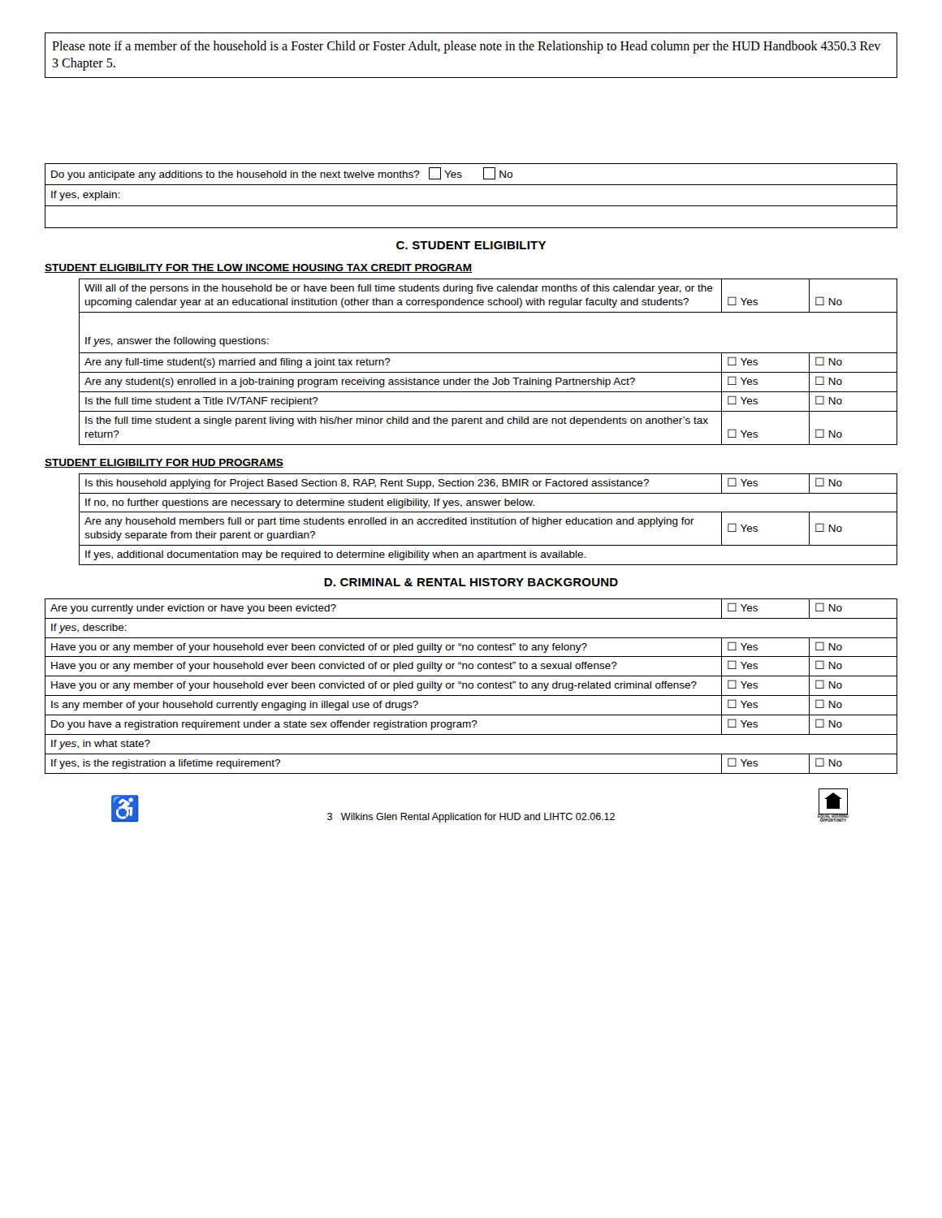Please note if a member of the household is a Foster Child or Foster Adult, please note in the Relationship to Head column per the HUD Handbook 4350.3 Rev 3 Chapter 5.
| Do you anticipate any additions to the household in the next twelve months? Yes No |
| If yes, explain: |
C. STUDENT ELIGIBILITY
STUDENT ELIGIBILITY FOR THE LOW INCOME HOUSING TAX CREDIT PROGRAM
| Will all of the persons in the household be or have been full time students during five calendar months of this calendar year, or the upcoming calendar year at an educational institution (other than a correspondence school) with regular faculty and students? | ☐ Yes | ☐ No |
| If yes, answer the following questions: |
| Are any full-time student(s) married and filing a joint tax return? | ☐ Yes | ☐ No |
| Are any student(s) enrolled in a job-training program receiving assistance under the Job Training Partnership Act? | ☐ Yes | ☐ No |
| Is the full time student a Title IV/TANF recipient? | ☐ Yes | ☐ No |
| Is the full time student a single parent living with his/her minor child and the parent and child are not dependents on another’s tax return? | ☐ Yes | ☐ No |
STUDENT ELIGIBILITY FOR HUD PROGRAMS
| Is this household applying for Project Based Section 8, RAP, Rent Supp, Section 236, BMIR or Factored assistance? | ☐ Yes | ☐ No |
| If no, no further questions are necessary to determine student eligibility, If yes, answer below. |
| Are any household members full or part time students enrolled in an accredited institution of higher education and applying for subsidy separate from their parent or guardian? | ☐ Yes | ☐ No |
| If yes, additional documentation may be required to determine eligibility when an apartment is available. |
D. CRIMINAL & RENTAL HISTORY BACKGROUND
| Are you currently under eviction or have you been evicted? | ☐ Yes | ☐ No |
| If yes , describe: |
| Have you or any member of your household ever been convicted of or pled guilty or “no contest” to any felony? | ☐ Yes | ☐ No |
| Have you or any member of your household ever been convicted of or pled guilty or “no contest” to a sexual offense? | ☐ Yes | ☐ No |
| Have you or any member of your household ever been convicted of or pled guilty or “no contest” to any drug-related criminal offense? | ☐ Yes | ☐ No |
| Is any member of your household currently engaging in illegal use of drugs? | ☐ Yes | ☐ No |
| Do you have a registration requirement under a state sex offender registration program? | ☐ Yes | ☐ No |
| If yes , in what state? |
| If yes, is the registration a lifetime requirement? | ☐ Yes | ☐ No |
♿
EQUAL HOUSING
OPPORTUNITY
3 Wilkins Glen Rental Application for HUD and LIHTC 02.06.12